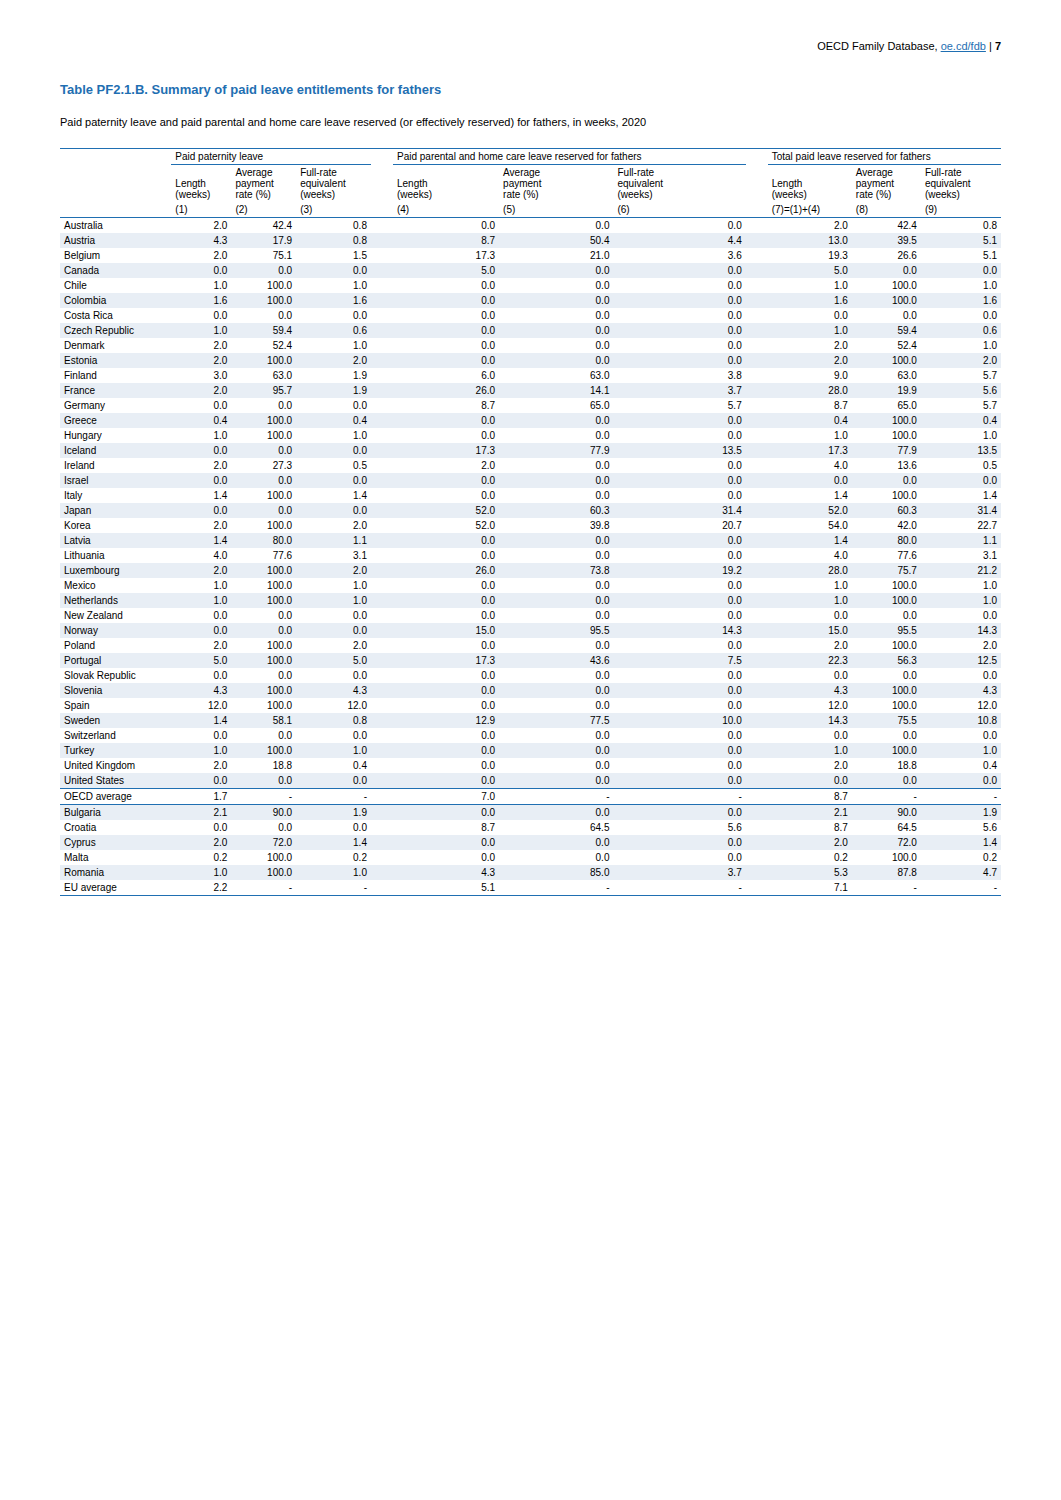OECD Family Database, oe.cd/fdb | 7
Table PF2.1.B. Summary of paid leave entitlements for fathers
Paid paternity leave and paid parental and home care leave reserved (or effectively reserved) for fathers, in weeks, 2020
| | Paid paternity leave | | Paid parental and home care leave reserved for fathers | | Total paid leave reserved for fathers |
| --- | --- | --- | --- | --- | --- |
| | Length (weeks) | Average payment rate (%) | Full-rate equivalent (weeks) | | Length (weeks) | Average payment rate (%) | Full-rate equivalent (weeks) | | Length (weeks) | Average payment rate (%) | Full-rate equivalent (weeks) |
| | (1) | (2) | (3) | | (4) | (5) | (6) | | (7)=(1)+(4) | (8) | (9) |
| Australia | 2.0 | 42.4 | 0.8 | | 0.0 | 0.0 | 0.0 | | 2.0 | 42.4 | 0.8 |
| Austria | 4.3 | 17.9 | 0.8 | | 8.7 | 50.4 | 4.4 | | 13.0 | 39.5 | 5.1 |
| Belgium | 2.0 | 75.1 | 1.5 | | 17.3 | 21.0 | 3.6 | | 19.3 | 26.6 | 5.1 |
| Canada | 0.0 | 0.0 | 0.0 | | 5.0 | 0.0 | 0.0 | | 5.0 | 0.0 | 0.0 |
| Chile | 1.0 | 100.0 | 1.0 | | 0.0 | 0.0 | 0.0 | | 1.0 | 100.0 | 1.0 |
| Colombia | 1.6 | 100.0 | 1.6 | | 0.0 | 0.0 | 0.0 | | 1.6 | 100.0 | 1.6 |
| Costa Rica | 0.0 | 0.0 | 0.0 | | 0.0 | 0.0 | 0.0 | | 0.0 | 0.0 | 0.0 |
| Czech Republic | 1.0 | 59.4 | 0.6 | | 0.0 | 0.0 | 0.0 | | 1.0 | 59.4 | 0.6 |
| Denmark | 2.0 | 52.4 | 1.0 | | 0.0 | 0.0 | 0.0 | | 2.0 | 52.4 | 1.0 |
| Estonia | 2.0 | 100.0 | 2.0 | | 0.0 | 0.0 | 0.0 | | 2.0 | 100.0 | 2.0 |
| Finland | 3.0 | 63.0 | 1.9 | | 6.0 | 63.0 | 3.8 | | 9.0 | 63.0 | 5.7 |
| France | 2.0 | 95.7 | 1.9 | | 26.0 | 14.1 | 3.7 | | 28.0 | 19.9 | 5.6 |
| Germany | 0.0 | 0.0 | 0.0 | | 8.7 | 65.0 | 5.7 | | 8.7 | 65.0 | 5.7 |
| Greece | 0.4 | 100.0 | 0.4 | | 0.0 | 0.0 | 0.0 | | 0.4 | 100.0 | 0.4 |
| Hungary | 1.0 | 100.0 | 1.0 | | 0.0 | 0.0 | 0.0 | | 1.0 | 100.0 | 1.0 |
| Iceland | 0.0 | 0.0 | 0.0 | | 17.3 | 77.9 | 13.5 | | 17.3 | 77.9 | 13.5 |
| Ireland | 2.0 | 27.3 | 0.5 | | 2.0 | 0.0 | 0.0 | | 4.0 | 13.6 | 0.5 |
| Israel | 0.0 | 0.0 | 0.0 | | 0.0 | 0.0 | 0.0 | | 0.0 | 0.0 | 0.0 |
| Italy | 1.4 | 100.0 | 1.4 | | 0.0 | 0.0 | 0.0 | | 1.4 | 100.0 | 1.4 |
| Japan | 0.0 | 0.0 | 0.0 | | 52.0 | 60.3 | 31.4 | | 52.0 | 60.3 | 31.4 |
| Korea | 2.0 | 100.0 | 2.0 | | 52.0 | 39.8 | 20.7 | | 54.0 | 42.0 | 22.7 |
| Latvia | 1.4 | 80.0 | 1.1 | | 0.0 | 0.0 | 0.0 | | 1.4 | 80.0 | 1.1 |
| Lithuania | 4.0 | 77.6 | 3.1 | | 0.0 | 0.0 | 0.0 | | 4.0 | 77.6 | 3.1 |
| Luxembourg | 2.0 | 100.0 | 2.0 | | 26.0 | 73.8 | 19.2 | | 28.0 | 75.7 | 21.2 |
| Mexico | 1.0 | 100.0 | 1.0 | | 0.0 | 0.0 | 0.0 | | 1.0 | 100.0 | 1.0 |
| Netherlands | 1.0 | 100.0 | 1.0 | | 0.0 | 0.0 | 0.0 | | 1.0 | 100.0 | 1.0 |
| New Zealand | 0.0 | 0.0 | 0.0 | | 0.0 | 0.0 | 0.0 | | 0.0 | 0.0 | 0.0 |
| Norway | 0.0 | 0.0 | 0.0 | | 15.0 | 95.5 | 14.3 | | 15.0 | 95.5 | 14.3 |
| Poland | 2.0 | 100.0 | 2.0 | | 0.0 | 0.0 | 0.0 | | 2.0 | 100.0 | 2.0 |
| Portugal | 5.0 | 100.0 | 5.0 | | 17.3 | 43.6 | 7.5 | | 22.3 | 56.3 | 12.5 |
| Slovak Republic | 0.0 | 0.0 | 0.0 | | 0.0 | 0.0 | 0.0 | | 0.0 | 0.0 | 0.0 |
| Slovenia | 4.3 | 100.0 | 4.3 | | 0.0 | 0.0 | 0.0 | | 4.3 | 100.0 | 4.3 |
| Spain | 12.0 | 100.0 | 12.0 | | 0.0 | 0.0 | 0.0 | | 12.0 | 100.0 | 12.0 |
| Sweden | 1.4 | 58.1 | 0.8 | | 12.9 | 77.5 | 10.0 | | 14.3 | 75.5 | 10.8 |
| Switzerland | 0.0 | 0.0 | 0.0 | | 0.0 | 0.0 | 0.0 | | 0.0 | 0.0 | 0.0 |
| Turkey | 1.0 | 100.0 | 1.0 | | 0.0 | 0.0 | 0.0 | | 1.0 | 100.0 | 1.0 |
| United Kingdom | 2.0 | 18.8 | 0.4 | | 0.0 | 0.0 | 0.0 | | 2.0 | 18.8 | 0.4 |
| United States | 0.0 | 0.0 | 0.0 | | 0.0 | 0.0 | 0.0 | | 0.0 | 0.0 | 0.0 |
| OECD average | 1.7 | - | - | | 7.0 | - | - | | 8.7 | - | - |
| Bulgaria | 2.1 | 90.0 | 1.9 | | 0.0 | 0.0 | 0.0 | | 2.1 | 90.0 | 1.9 |
| Croatia | 0.0 | 0.0 | 0.0 | | 8.7 | 64.5 | 5.6 | | 8.7 | 64.5 | 5.6 |
| Cyprus | 2.0 | 72.0 | 1.4 | | 0.0 | 0.0 | 0.0 | | 2.0 | 72.0 | 1.4 |
| Malta | 0.2 | 100.0 | 0.2 | | 0.0 | 0.0 | 0.0 | | 0.2 | 100.0 | 0.2 |
| Romania | 1.0 | 100.0 | 1.0 | | 4.3 | 85.0 | 3.7 | | 5.3 | 87.8 | 4.7 |
| EU average | 2.2 | - | - | | 5.1 | - | - | | 7.1 | - | - |